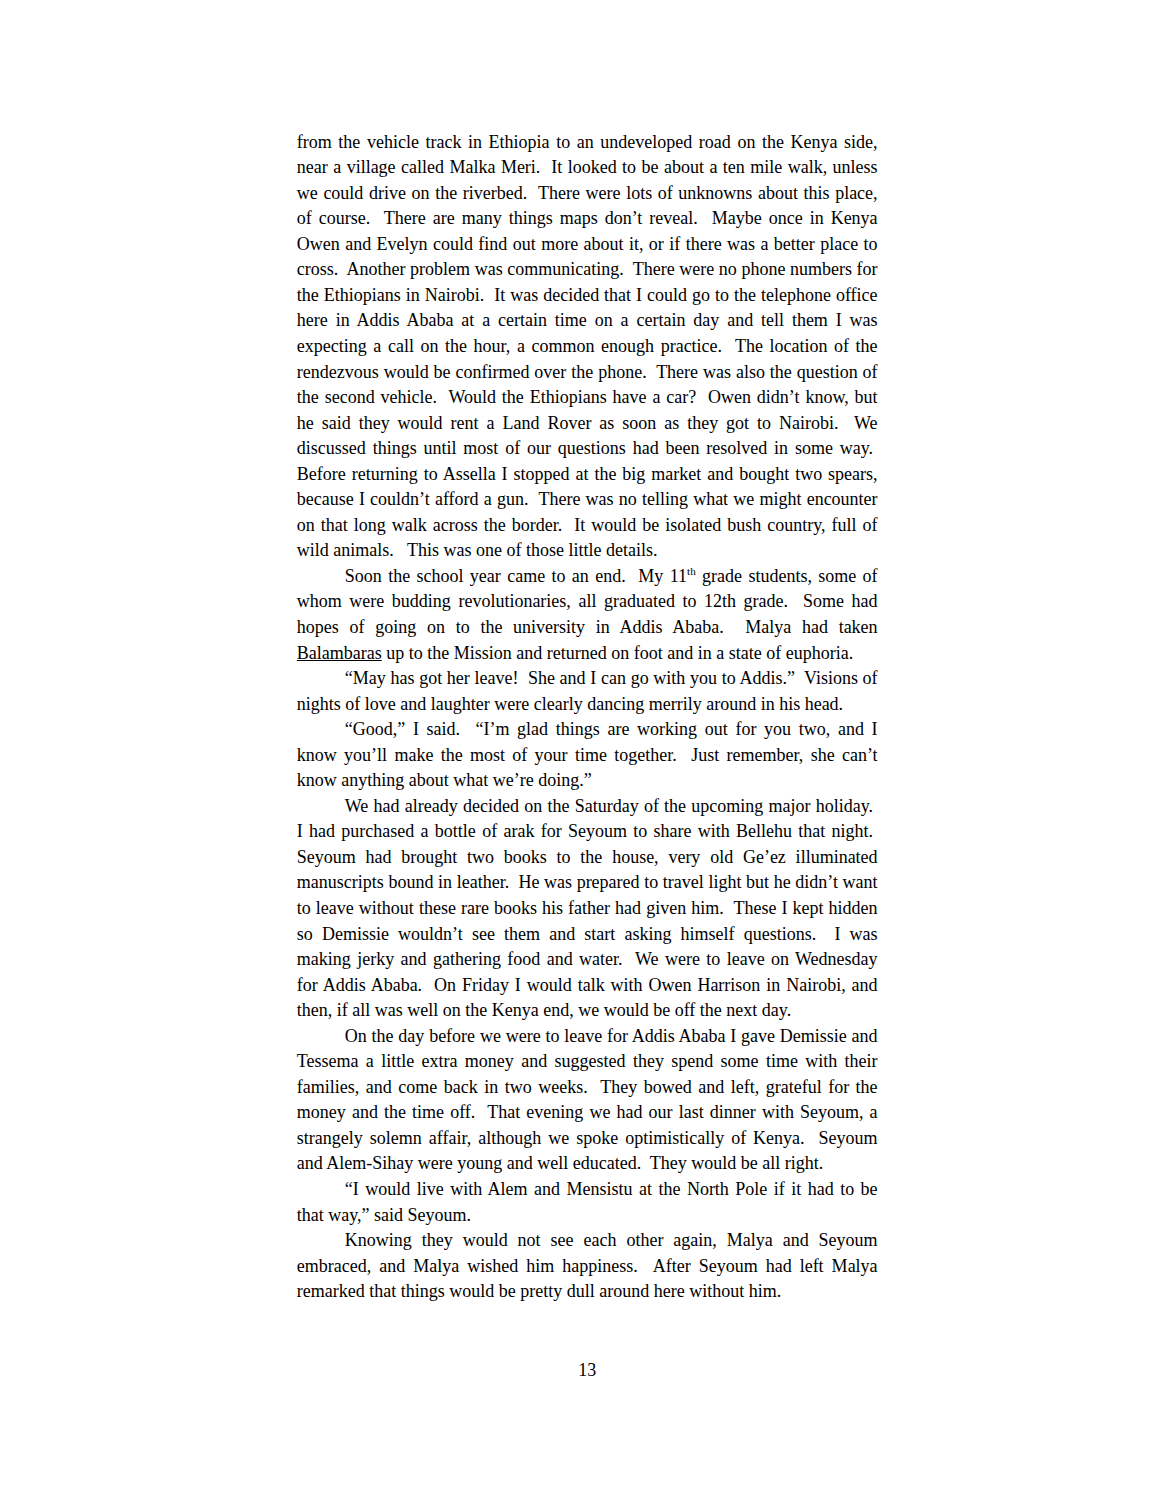from the vehicle track in Ethiopia to an undeveloped road on the Kenya side, near a village called Malka Meri. It looked to be about a ten mile walk, unless we could drive on the riverbed. There were lots of unknowns about this place, of course. There are many things maps don’t reveal. Maybe once in Kenya Owen and Evelyn could find out more about it, or if there was a better place to cross. Another problem was communicating. There were no phone numbers for the Ethiopians in Nairobi. It was decided that I could go to the telephone office here in Addis Ababa at a certain time on a certain day and tell them I was expecting a call on the hour, a common enough practice. The location of the rendezvous would be confirmed over the phone. There was also the question of the second vehicle. Would the Ethiopians have a car? Owen didn’t know, but he said they would rent a Land Rover as soon as they got to Nairobi. We discussed things until most of our questions had been resolved in some way. Before returning to Assella I stopped at the big market and bought two spears, because I couldn’t afford a gun. There was no telling what we might encounter on that long walk across the border. It would be isolated bush country, full of wild animals. This was one of those little details.
Soon the school year came to an end. My 11th grade students, some of whom were budding revolutionaries, all graduated to 12th grade. Some had hopes of going on to the university in Addis Ababa. Malya had taken Balambaras up to the Mission and returned on foot and in a state of euphoria.
“May has got her leave! She and I can go with you to Addis.” Visions of nights of love and laughter were clearly dancing merrily around in his head.
“Good,” I said. “I’m glad things are working out for you two, and I know you’ll make the most of your time together. Just remember, she can’t know anything about what we’re doing.”
We had already decided on the Saturday of the upcoming major holiday. I had purchased a bottle of arak for Seyoum to share with Bellehu that night. Seyoum had brought two books to the house, very old Ge’ez illuminated manuscripts bound in leather. He was prepared to travel light but he didn’t want to leave without these rare books his father had given him. These I kept hidden so Demissie wouldn’t see them and start asking himself questions. I was making jerky and gathering food and water. We were to leave on Wednesday for Addis Ababa. On Friday I would talk with Owen Harrison in Nairobi, and then, if all was well on the Kenya end, we would be off the next day.
On the day before we were to leave for Addis Ababa I gave Demissie and Tessema a little extra money and suggested they spend some time with their families, and come back in two weeks. They bowed and left, grateful for the money and the time off. That evening we had our last dinner with Seyoum, a strangely solemn affair, although we spoke optimistically of Kenya. Seyoum and Alem-Sihay were young and well educated. They would be all right.
“I would live with Alem and Mensistu at the North Pole if it had to be that way,” said Seyoum.
Knowing they would not see each other again, Malya and Seyoum embraced, and Malya wished him happiness. After Seyoum had left Malya remarked that things would be pretty dull around here without him.
13